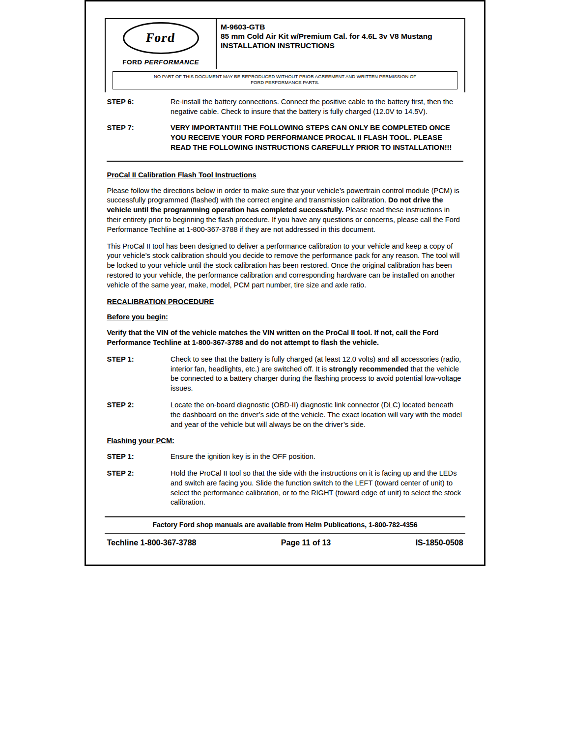Ford
FORD PERFORMANCE
M-9603-GTB
85 mm Cold Air Kit w/Premium Cal. for 4.6L 3v V8 Mustang
INSTALLATION INSTRUCTIONS
NO PART OF THIS DOCUMENT MAY BE REPRODUCED WITHOUT PRIOR AGREEMENT AND WRITTEN PERMISSION OF
FORD PERFORMANCE PARTS.
STEP 6:
Re-install the battery connections. Connect the positive cable to the battery first, then the negative cable. Check to insure that the battery is fully charged (12.0V to 14.5V).
STEP 7:
VERY IMPORTANT!!! THE FOLLOWING STEPS CAN ONLY BE COMPLETED ONCE YOU RECEIVE YOUR FORD PERFORMANCE PROCAL II FLASH TOOL. PLEASE READ THE FOLLOWING INSTRUCTIONS CAREFULLY PRIOR TO INSTALLATION!!!
ProCal II Calibration Flash Tool Instructions
Please follow the directions below in order to make sure that your vehicle’s powertrain control module (PCM) is successfully programmed (flashed) with the correct engine and transmission calibration. Do not drive the vehicle until the programming operation has completed successfully. Please read these instructions in their entirety prior to beginning the flash procedure. If you have any questions or concerns, please call the Ford Performance Techline at 1-800-367-3788 if they are not addressed in this document.
This ProCal II tool has been designed to deliver a performance calibration to your vehicle and keep a copy of your vehicle’s stock calibration should you decide to remove the performance pack for any reason. The tool will be locked to your vehicle until the stock calibration has been restored. Once the original calibration has been restored to your vehicle, the performance calibration and corresponding hardware can be installed on another vehicle of the same year, make, model, PCM part number, tire size and axle ratio.
RECALIBRATION PROCEDURE
Before you begin:
Verify that the VIN of the vehicle matches the VIN written on the ProCal II tool. If not, call the Ford Performance Techline at 1-800-367-3788 and do not attempt to flash the vehicle.
STEP 1:
Check to see that the battery is fully charged (at least 12.0 volts) and all accessories (radio, interior fan, headlights, etc.) are switched off. It is strongly recommended that the vehicle be connected to a battery charger during the flashing process to avoid potential low-voltage issues.
STEP 2:
Locate the on-board diagnostic (OBD-II) diagnostic link connector (DLC) located beneath the dashboard on the driver’s side of the vehicle. The exact location will vary with the model and year of the vehicle but will always be on the driver’s side.
Flashing your PCM:
STEP 1:
Ensure the ignition key is in the OFF position.
STEP 2:
Hold the ProCal II tool so that the side with the instructions on it is facing up and the LEDs and switch are facing you. Slide the function switch to the LEFT (toward center of unit) to select the performance calibration, or to the RIGHT (toward edge of unit) to select the stock calibration.
Factory Ford shop manuals are available from Helm Publications, 1-800-782-4356
Techline 1-800-367-3788
Page 11 of 13
IS-1850-0508